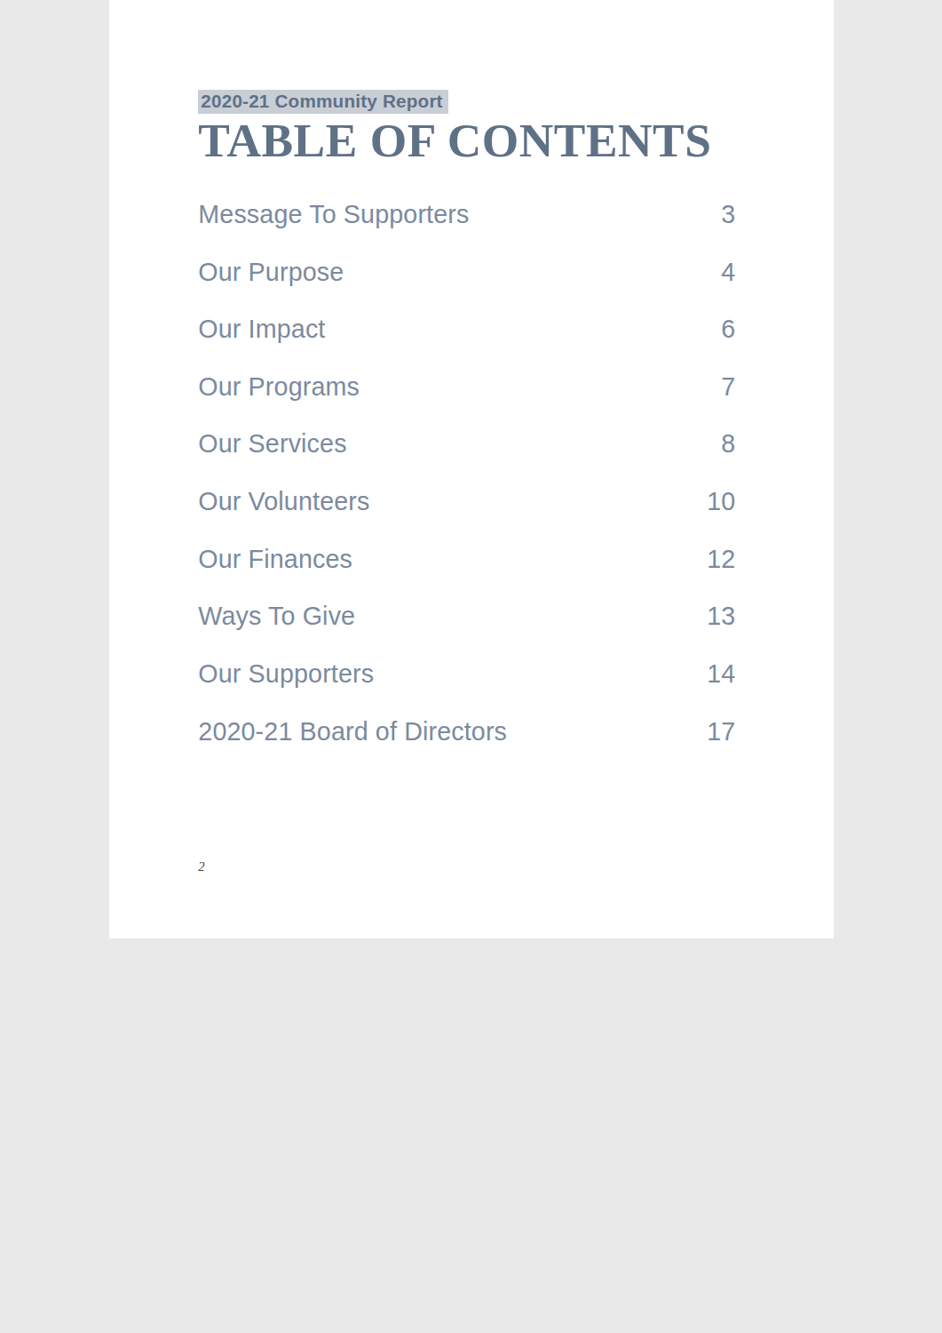2020-21 Community Report
TABLE OF CONTENTS
Message To Supporters 3
Our Purpose 4
Our Impact 6
Our Programs 7
Our Services 8
Our Volunteers 10
Our Finances 12
Ways To Give 13
Our Supporters 14
2020-21 Board of Directors 17
2